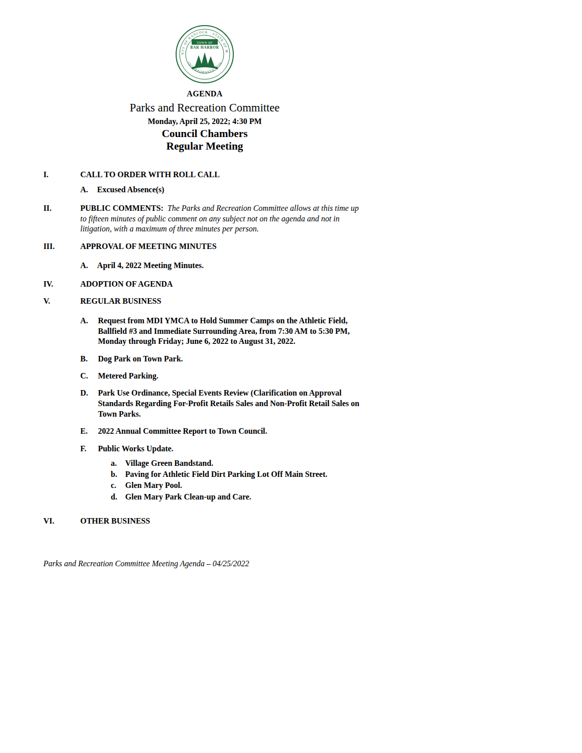COUNTY OF HANCOCK · STATE OF MAINE INCORPORATED 1796 TOWN OF BAR HARBOR
AGENDA
Parks and Recreation Committee
Monday, April 25, 2022; 4:30 PM
Council Chambers
Regular Meeting
| I. | CALL TO ORDER WITH ROLL CALL A. Excused Absence(s) |
| II. | PUBLIC COMMENTS: The Parks and Recreation Committee allows at this time up to fifteen minutes of public comment on any subject not on the agenda and not in litigation, with a maximum of three minutes per person. |
| III. | APPROVAL OF MEETING MINUTES A. April 4, 2022 Meeting Minutes. |
| IV. | ADOPTION OF AGENDA |
| V. | REGULAR BUSINESS A. Request from MDI YMCA to Hold Summer Camps on the Athletic Field, Ballfield #3 and Immediate Surrounding Area, from 7:30 AM to 5:30 PM, Monday through Friday; June 6, 2022 to August 31, 2022. B. Dog Park on Town Park. C. Metered Parking. D. Park Use Ordinance, Special Events Review (Clarification on Approval Standards Regarding For-Profit Retails Sales and Non-Profit Retail Sales on Town Parks. E. 2022 Annual Committee Report to Town Council. F. Public Works Update. a. Village Green Bandstand. b. Paving for Athletic Field Dirt Parking Lot Off Main Street. c. Glen Mary Pool. d. Glen Mary Park Clean-up and Care. |
| VI. | OTHER BUSINESS |
Parks and Recreation Committee Meeting Agenda – 04/25/2022